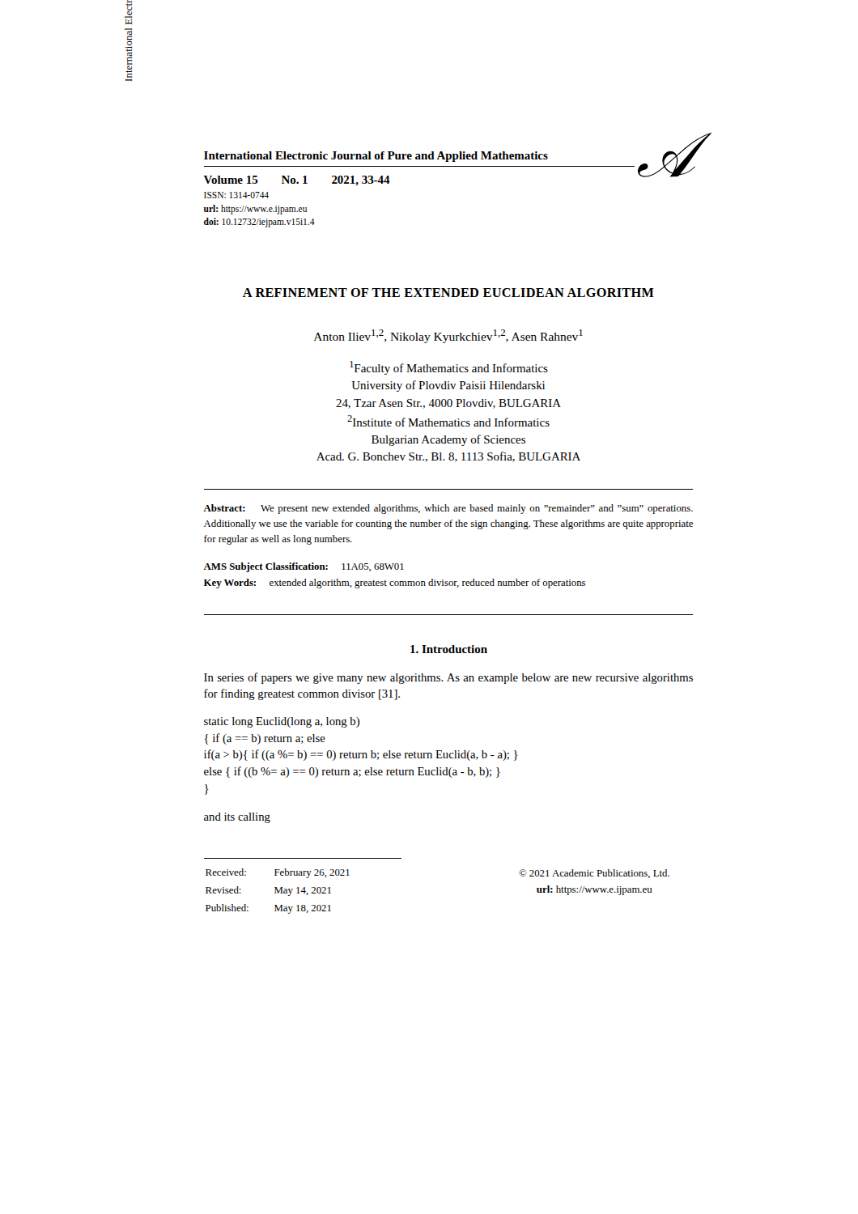International Electronic Journal of Pure and Applied Mathematics – IEJPAM, Volume 15, No. 1 (2021)
𝒜
International Electronic Journal of Pure and Applied Mathematics
Volume 15 No. 1 2021, 33-44
ISSN: 1314-0744
url: https://www.e.ijpam.eu
doi: 10.12732/iejpam.v15i1.4
A REFINEMENT OF THE EXTENDED EUCLIDEAN ALGORITHM
Anton Iliev1,2, Nikolay Kyurkchiev1,2, Asen Rahnev1
1Faculty of Mathematics and Informatics
University of Plovdiv Paisii Hilendarski
24, Tzar Asen Str., 4000 Plovdiv, BULGARIA
2Institute of Mathematics and Informatics
Bulgarian Academy of Sciences
Acad. G. Bonchev Str., Bl. 8, 1113 Sofia, BULGARIA
Abstract: We present new extended algorithms, which are based mainly on ”remainder” and ”sum” operations. Additionally we use the variable for counting the number of the sign changing. These algorithms are quite appropriate for regular as well as long numbers.
AMS Subject Classification: 11A05, 68W01
Key Words: extended algorithm, greatest common divisor, reduced number of operations
1. Introduction
In series of papers we give many new algorithms. As an example below are new recursive algorithms for finding greatest common divisor [31].
static long Euclid(long a, long b) { if (a == b) return a; else if(a > b){ if ((a %= b) == 0) return b; else return Euclid(a, b - a); } else { if ((b %= a) == 0) return a; else return Euclid(a - b, b); } }
and its calling
| Received: | February 26, 2021 |
| Revised: | May 14, 2021 |
| Published: | May 18, 2021 |
© 2021 Academic Publications, Ltd.
url: https://www.e.ijpam.eu